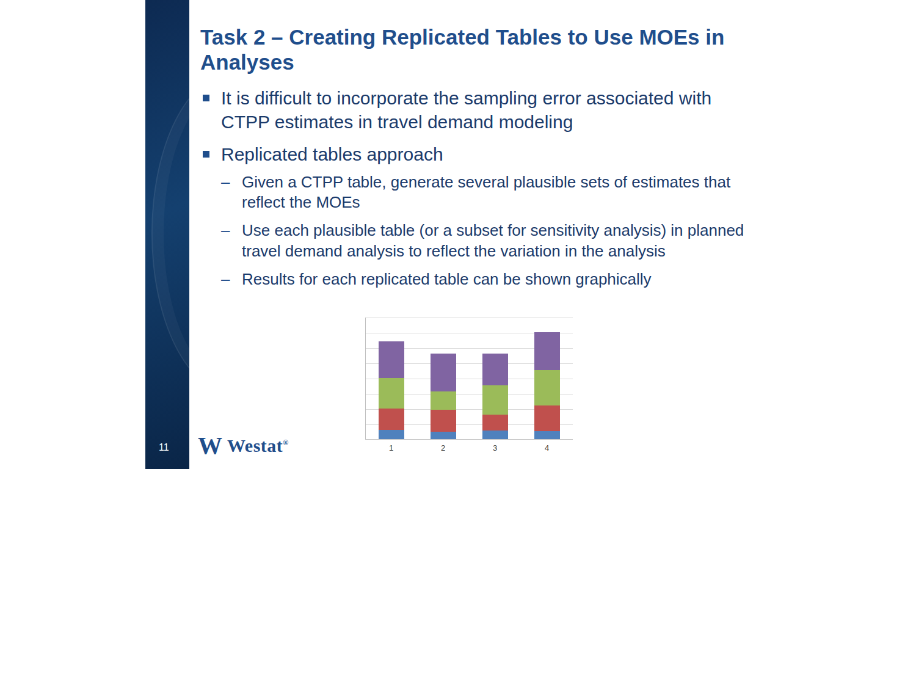Task 2 – Creating Replicated Tables to Use MOEs in Analyses
It is difficult to incorporate the sampling error associated with CTPP estimates in travel demand modeling
Replicated tables approach
Given a CTPP table, generate several plausible sets of estimates that reflect the MOEs
Use each plausible table (or a subset for sensitivity analysis) in planned travel demand analysis to reflect the variation in the analysis
Results for each replicated table can be shown graphically
1 2 3 4
11
W Westat®